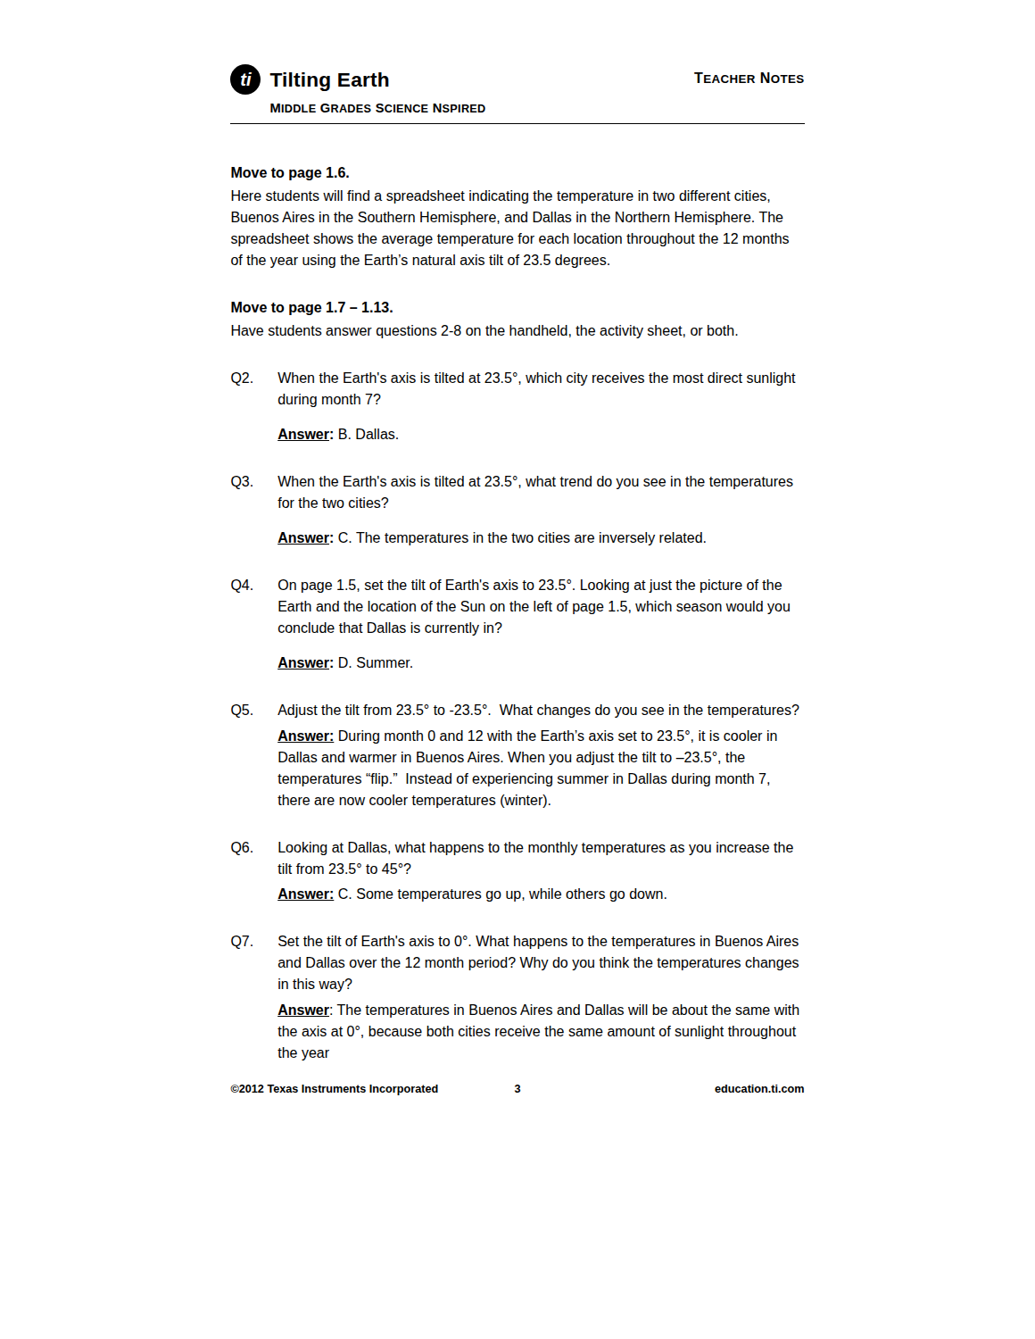ti
Tilting Earth
MIDDLE GRADES SCIENCE NSPIRED
TEACHER NOTES
Move to page 1.6.
Here students will find a spreadsheet indicating the temperature in two different cities, Buenos Aires in the Southern Hemisphere, and Dallas in the Northern Hemisphere. The spreadsheet shows the average temperature for each location throughout the 12 months of the year using the Earth’s natural axis tilt of 23.5 degrees.
Move to page 1.7 – 1.13.
Have students answer questions 2-8 on the handheld, the activity sheet, or both.
Q2.
When the Earth's axis is tilted at 23.5°, which city receives the most direct sunlight during month 7?
Answer: B. Dallas.
Q3.
When the Earth's axis is tilted at 23.5°, what trend do you see in the temperatures for the two cities?
Answer: C. The temperatures in the two cities are inversely related.
Q4.
On page 1.5, set the tilt of Earth's axis to 23.5°. Looking at just the picture of the Earth and the location of the Sun on the left of page 1.5, which season would you conclude that Dallas is currently in?
Answer: D. Summer.
Q5.
Adjust the tilt from 23.5° to -23.5°. What changes do you see in the temperatures?
Answer: During month 0 and 12 with the Earth’s axis set to 23.5°, it is cooler in Dallas and warmer in Buenos Aires. When you adjust the tilt to –23.5°, the temperatures “flip.” Instead of experiencing summer in Dallas during month 7, there are now cooler temperatures (winter).
Q6.
Looking at Dallas, what happens to the monthly temperatures as you increase the tilt from 23.5° to 45°?
Answer: C. Some temperatures go up, while others go down.
Q7.
Set the tilt of Earth's axis to 0°. What happens to the temperatures in Buenos Aires and Dallas over the 12 month period? Why do you think the temperatures changes in this way?
Answer: The temperatures in Buenos Aires and Dallas will be about the same with the axis at 0°, because both cities receive the same amount of sunlight throughout the year
©2012 Texas Instruments Incorporated 3 education.ti.com